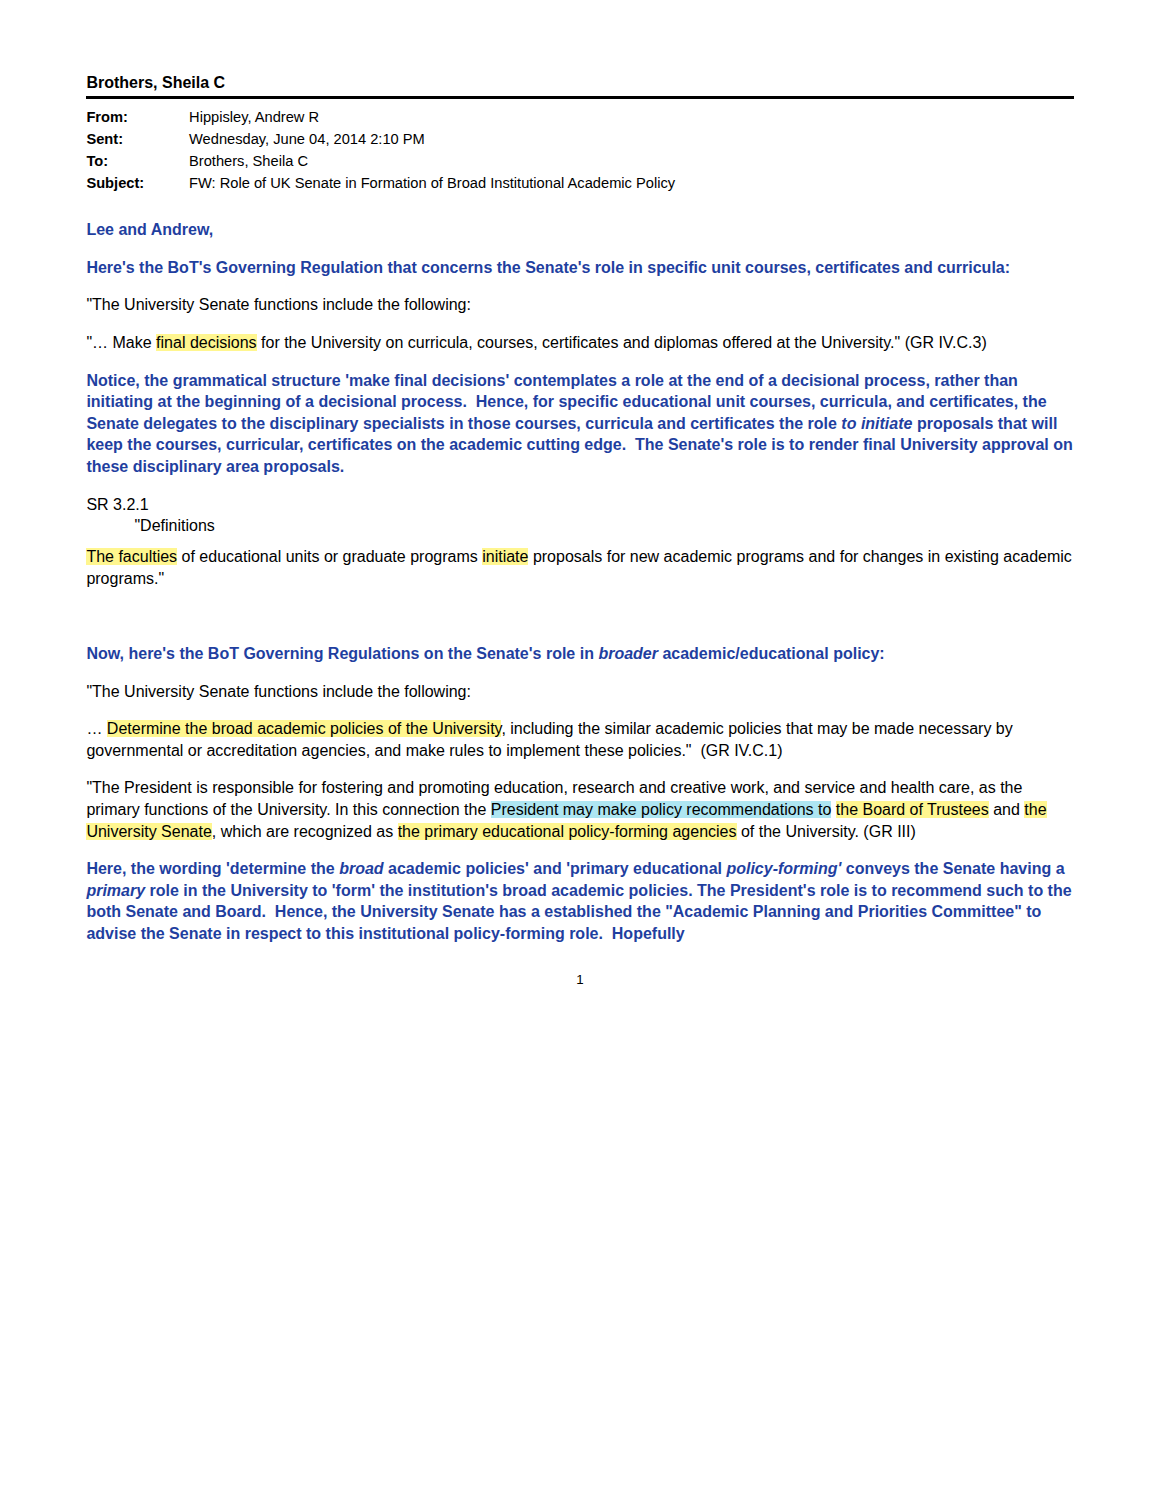Brothers, Sheila C
| From: | Hippisley, Andrew R |
| Sent: | Wednesday, June 04, 2014 2:10 PM |
| To: | Brothers, Sheila C |
| Subject: | FW: Role of UK Senate in Formation of Broad Institutional Academic Policy |
Lee and Andrew,
Here's the BoT's Governing Regulation that concerns the Senate's role in specific unit courses, certificates and curricula:
"The University Senate functions include the following:
"… Make final decisions for the University on curricula, courses, certificates and diplomas offered at the University." (GR IV.C.3)
Notice, the grammatical structure 'make final decisions' contemplates a role at the end of a decisional process, rather than initiating at the beginning of a decisional process. Hence, for specific educational unit courses, curricula, and certificates, the Senate delegates to the disciplinary specialists in those courses, curricula and certificates the role to initiate proposals that will keep the courses, curricular, certificates on the academic cutting edge. The Senate's role is to render final University approval on these disciplinary area proposals.
SR 3.2.1
"Definitions
The faculties of educational units or graduate programs initiate proposals for new academic programs and for changes in existing academic programs."
Now, here's the BoT Governing Regulations on the Senate's role in broader academic/educational policy:
"The University Senate functions include the following:
… Determine the broad academic policies of the University, including the similar academic policies that may be made necessary by governmental or accreditation agencies, and make rules to implement these policies." (GR IV.C.1)
"The President is responsible for fostering and promoting education, research and creative work, and service and health care, as the primary functions of the University. In this connection the President may make policy recommendations to the Board of Trustees and the University Senate, which are recognized as the primary educational policy-forming agencies of the University. (GR III)
Here, the wording 'determine the broad academic policies' and 'primary educational policy-forming' conveys the Senate having a primary role in the University to 'form' the institution's broad academic policies. The President's role is to recommend such to the both Senate and Board. Hence, the University Senate has a established the "Academic Planning and Priorities Committee" to advise the Senate in respect to this institutional policy-forming role. Hopefully
1